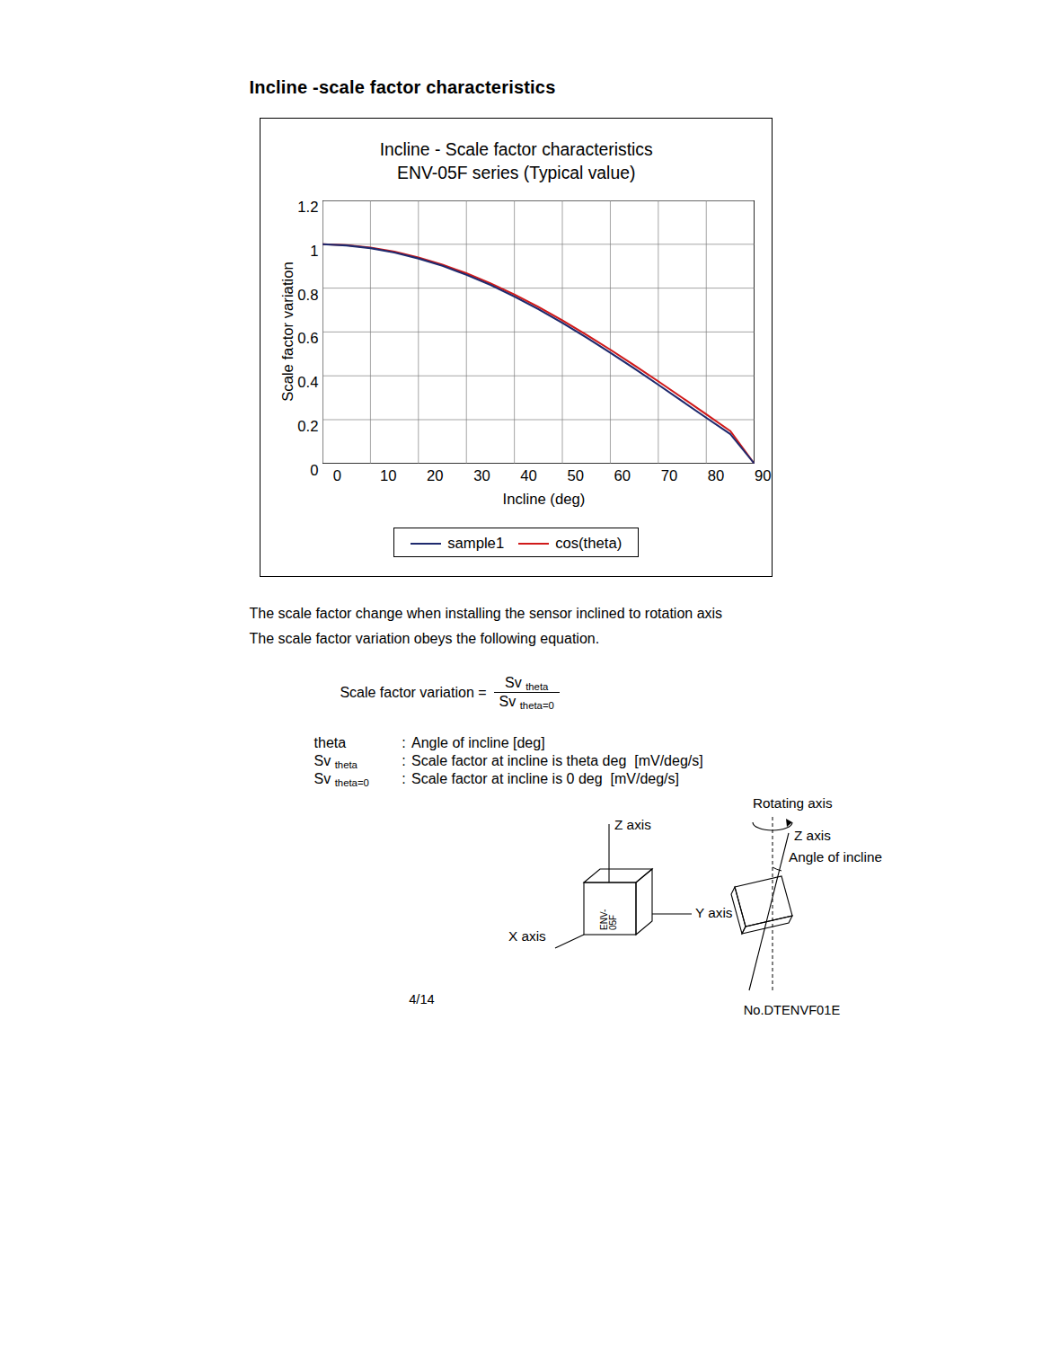Incline -scale factor characteristics
Incline - Scale factor characteristics
ENV-05F series (Typical value)
Scale factor variation
1.2 1 0.8 0.6 0.4 0.2 0
0102030405060708090
Incline (deg)
sample1 cos(theta)
The scale factor change when installing the sensor inclined to rotation axis
The scale factor variation obeys the following equation.
Scale factor variation = Sv theta Sv theta=0
| theta | : | Angle of incline [deg] |
| Sv theta | : | Scale factor at incline is theta deg [mV/deg/s] |
| Sv theta=0 | : | Scale factor at incline is 0 deg [mV/deg/s] |
Z axis Y axis X axis ENV- 05F Rotating axis Z axis Angle of incline
4/14
No.DTENVF01E